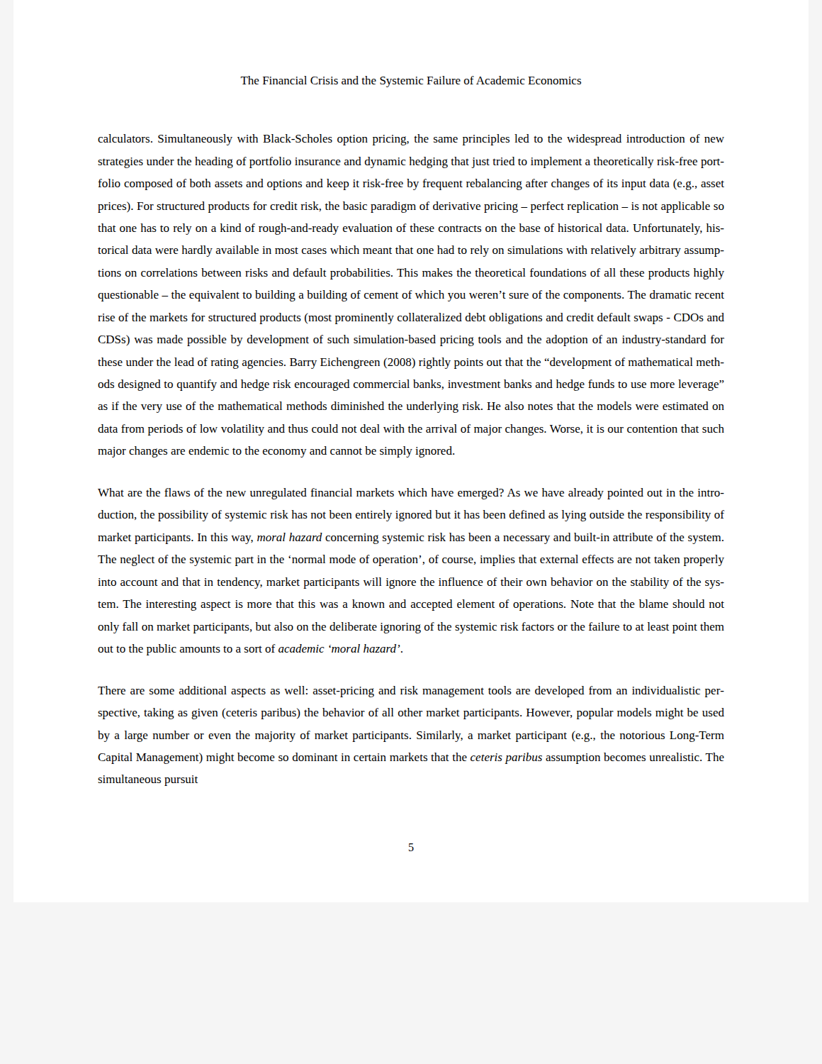The Financial Crisis and the Systemic Failure of Academic Economics
calculators. Simultaneously with Black-Scholes option pricing, the same principles led to the widespread introduction of new strategies under the heading of portfolio insurance and dynamic hedging that just tried to implement a theoretically risk-free portfolio composed of both assets and options and keep it risk-free by frequent rebalancing after changes of its input data (e.g., asset prices). For structured products for credit risk, the basic paradigm of derivative pricing – perfect replication – is not applicable so that one has to rely on a kind of rough-and-ready evaluation of these contracts on the base of historical data. Unfortunately, historical data were hardly available in most cases which meant that one had to rely on simulations with relatively arbitrary assumptions on correlations between risks and default probabilities. This makes the theoretical foundations of all these products highly questionable – the equivalent to building a building of cement of which you weren’t sure of the components. The dramatic recent rise of the markets for structured products (most prominently collateralized debt obligations and credit default swaps - CDOs and CDSs) was made possible by development of such simulation-based pricing tools and the adoption of an industry-standard for these under the lead of rating agencies. Barry Eichengreen (2008) rightly points out that the “development of mathematical methods designed to quantify and hedge risk encouraged commercial banks, investment banks and hedge funds to use more leverage” as if the very use of the mathematical methods diminished the underlying risk. He also notes that the models were estimated on data from periods of low volatility and thus could not deal with the arrival of major changes. Worse, it is our contention that such major changes are endemic to the economy and cannot be simply ignored.
What are the flaws of the new unregulated financial markets which have emerged? As we have already pointed out in the introduction, the possibility of systemic risk has not been entirely ignored but it has been defined as lying outside the responsibility of market participants. In this way, moral hazard concerning systemic risk has been a necessary and built-in attribute of the system. The neglect of the systemic part in the ‘normal mode of operation’, of course, implies that external effects are not taken properly into account and that in tendency, market participants will ignore the influence of their own behavior on the stability of the system. The interesting aspect is more that this was a known and accepted element of operations. Note that the blame should not only fall on market participants, but also on the deliberate ignoring of the systemic risk factors or the failure to at least point them out to the public amounts to a sort of academic ‘moral hazard’.
There are some additional aspects as well: asset-pricing and risk management tools are developed from an individualistic perspective, taking as given (ceteris paribus) the behavior of all other market participants. However, popular models might be used by a large number or even the majority of market participants. Similarly, a market participant (e.g., the notorious Long-Term Capital Management) might become so dominant in certain markets that the ceteris paribus assumption becomes unrealistic. The simultaneous pursuit
5